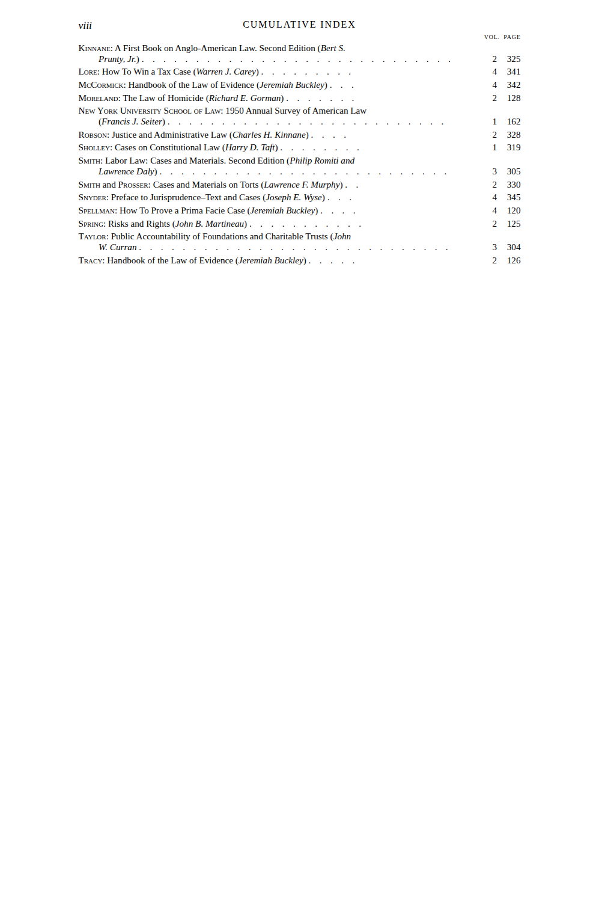viii
Cumulative Index
vol. page
| Kinnane: A First Book on Anglo-American Law. Second Edition ( Bert S. Prunty, Jr. ) . . . . . . . . . . . . . . . . . . . . . . . . . . . . . | 2 | 325 |
| Lore: How To Win a Tax Case ( Warren J. Carey ) . . . . . . . . . | 4 | 341 |
| McCormick: Handbook of the Law of Evidence ( Jeremiah Buckley ) . . . | 4 | 342 |
| Moreland: The Law of Homicide ( Richard E. Gorman ) . . . . . . . | 2 | 128 |
| New York University School of Law: 1950 Annual Survey of American Law ( Francis J. Seiter ) . . . . . . . . . . . . . . . . . . . . . . . . . . | 1 | 162 |
| Robson: Justice and Administrative Law ( Charles H. Kinnane ) . . . . | 2 | 328 |
| Sholley: Cases on Constitutional Law ( Harry D. Taft ) . . . . . . . . | 1 | 319 |
| Smith: Labor Law: Cases and Materials. Second Edition ( Philip Romiti and Lawrence Daly ) . . . . . . . . . . . . . . . . . . . . . . . . . . . | 3 | 305 |
| Smith and Prosser: Cases and Materials on Torts ( Lawrence F. Murphy ) . . | 2 | 330 |
| Snyder: Preface to Jurisprudence–Text and Cases ( Joseph E. Wyse ) . . . | 4 | 345 |
| Spellman: How To Prove a Prima Facie Case ( Jeremiah Buckley ) . . . . | 4 | 120 |
| Spring: Risks and Rights ( John B. Martineau ) . . . . . . . . . . . | 2 | 125 |
| Taylor: Public Accountability of Foundations and Charitable Trusts ( John W. Curran . . . . . . . . . . . . . . . . . . . . . . . . . . . . . | 3 | 304 |
| Tracy: Handbook of the Law of Evidence ( Jeremiah Buckley ) . . . . . | 2 | 126 |